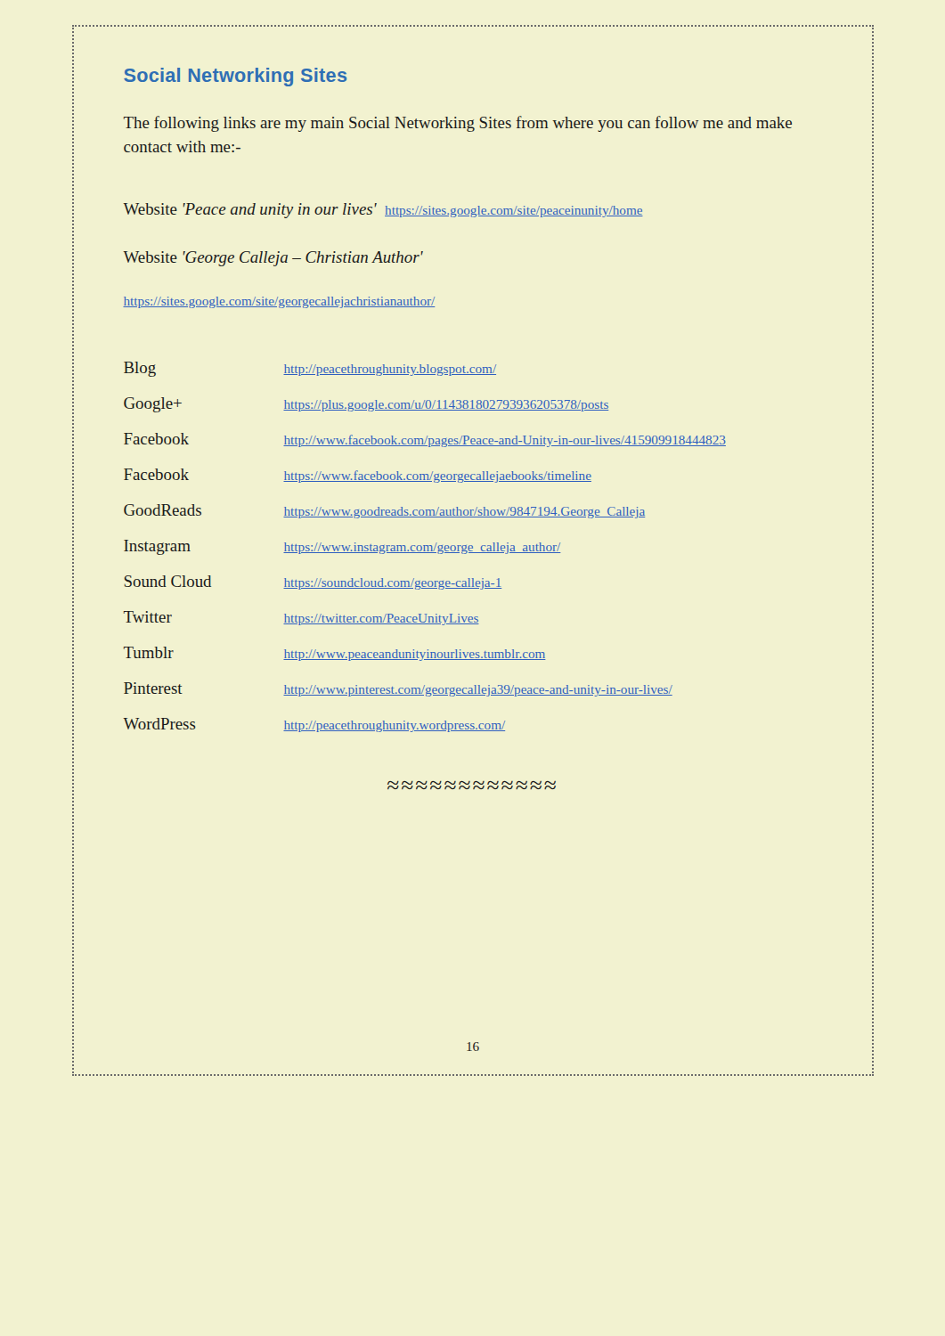Social Networking Sites
The following links are my main Social Networking Sites from where you can follow me and make contact with me:-
Website 'Peace and unity in our lives' https://sites.google.com/site/peaceinunity/home
Website 'George Calleja – Christian Author'
https://sites.google.com/site/georgecallejachristianauthor/
| Blog | http://peacethroughunity.blogspot.com/ |
| Google+ | https://plus.google.com/u/0/114381802793936205378/posts |
| Facebook | http://www.facebook.com/pages/Peace-and-Unity-in-our-lives/415909918444823 |
| Facebook | https://www.facebook.com/georgecallejaebooks/timeline |
| GoodReads | https://www.goodreads.com/author/show/9847194.George_Calleja |
| Instagram | https://www.instagram.com/george_calleja_author/ |
| Sound Cloud | https://soundcloud.com/george-calleja-1 |
| Twitter | https://twitter.com/PeaceUnityLives |
| Tumblr | http://www.peaceandunityinourlives.tumblr.com |
| Pinterest | http://www.pinterest.com/georgecalleja39/peace-and-unity-in-our-lives/ |
| WordPress | http://peacethroughunity.wordpress.com/ |
≈≈≈≈≈≈≈≈≈≈≈≈
16